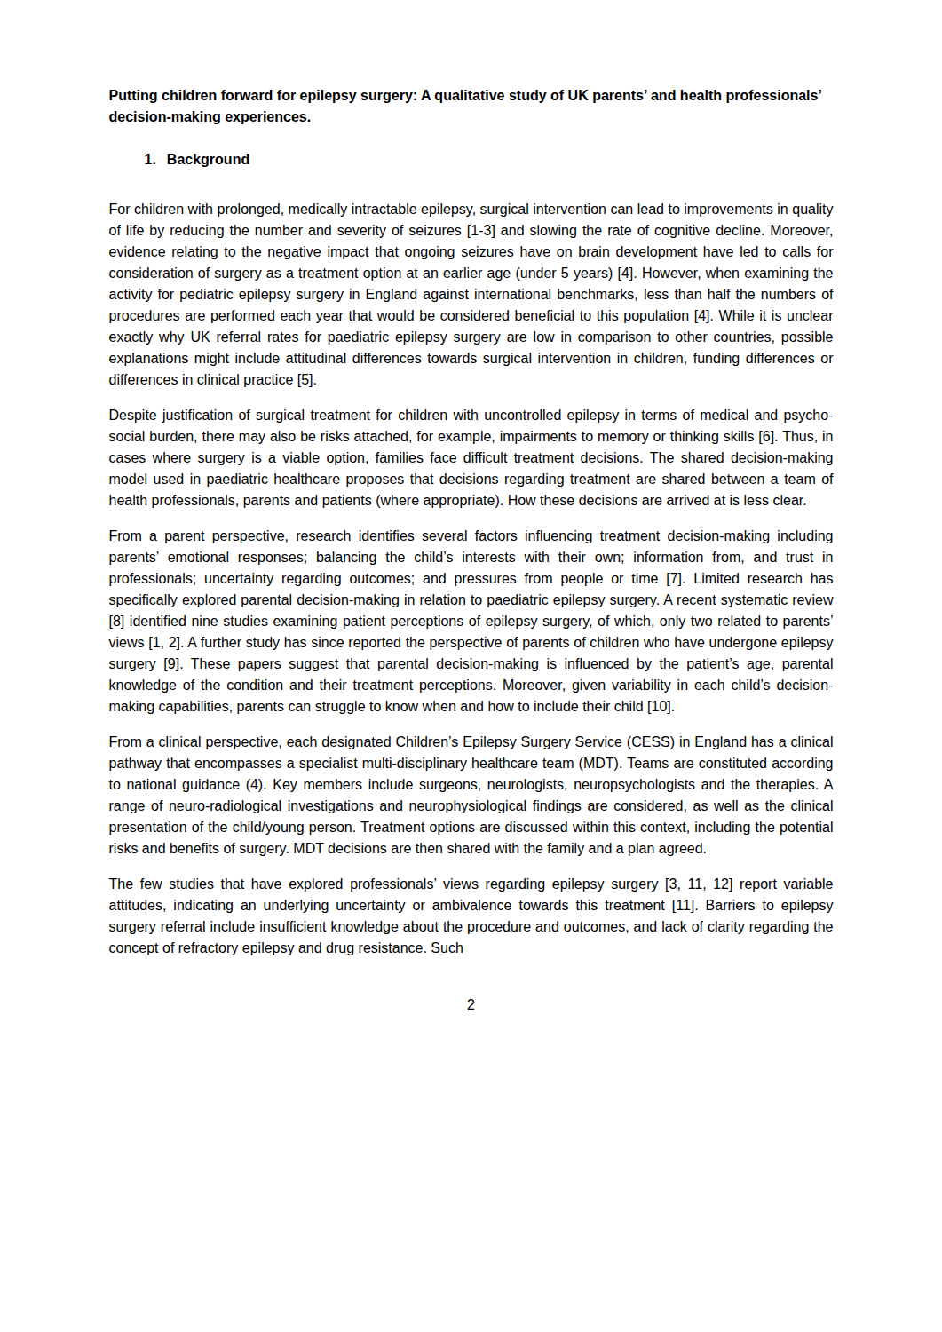Putting children forward for epilepsy surgery: A qualitative study of UK parents’ and health professionals’ decision-making experiences.
1.
Background
For children with prolonged, medically intractable epilepsy, surgical intervention can lead to improvements in quality of life by reducing the number and severity of seizures [1-3] and slowing the rate of cognitive decline. Moreover, evidence relating to the negative impact that ongoing seizures have on brain development have led to calls for consideration of surgery as a treatment option at an earlier age (under 5 years) [4]. However, when examining the activity for pediatric epilepsy surgery in England against international benchmarks, less than half the numbers of procedures are performed each year that would be considered beneficial to this population [4]. While it is unclear exactly why UK referral rates for paediatric epilepsy surgery are low in comparison to other countries, possible explanations might include attitudinal differences towards surgical intervention in children, funding differences or differences in clinical practice [5].
Despite justification of surgical treatment for children with uncontrolled epilepsy in terms of medical and psycho-social burden, there may also be risks attached, for example, impairments to memory or thinking skills [6]. Thus, in cases where surgery is a viable option, families face difficult treatment decisions. The shared decision-making model used in paediatric healthcare proposes that decisions regarding treatment are shared between a team of health professionals, parents and patients (where appropriate). How these decisions are arrived at is less clear.
From a parent perspective, research identifies several factors influencing treatment decision-making including parents’ emotional responses; balancing the child’s interests with their own; information from, and trust in professionals; uncertainty regarding outcomes; and pressures from people or time [7]. Limited research has specifically explored parental decision-making in relation to paediatric epilepsy surgery. A recent systematic review [8] identified nine studies examining patient perceptions of epilepsy surgery, of which, only two related to parents’ views [1, 2]. A further study has since reported the perspective of parents of children who have undergone epilepsy surgery [9]. These papers suggest that parental decision-making is influenced by the patient’s age, parental knowledge of the condition and their treatment perceptions. Moreover, given variability in each child’s decision-making capabilities, parents can struggle to know when and how to include their child [10].
From a clinical perspective, each designated Children’s Epilepsy Surgery Service (CESS) in England has a clinical pathway that encompasses a specialist multi-disciplinary healthcare team (MDT). Teams are constituted according to national guidance (4). Key members include surgeons, neurologists, neuropsychologists and the therapies. A range of neuro-radiological investigations and neurophysiological findings are considered, as well as the clinical presentation of the child/young person. Treatment options are discussed within this context, including the potential risks and benefits of surgery. MDT decisions are then shared with the family and a plan agreed.
The few studies that have explored professionals’ views regarding epilepsy surgery [3, 11, 12] report variable attitudes, indicating an underlying uncertainty or ambivalence towards this treatment [11]. Barriers to epilepsy surgery referral include insufficient knowledge about the procedure and outcomes, and lack of clarity regarding the concept of refractory epilepsy and drug resistance. Such
2